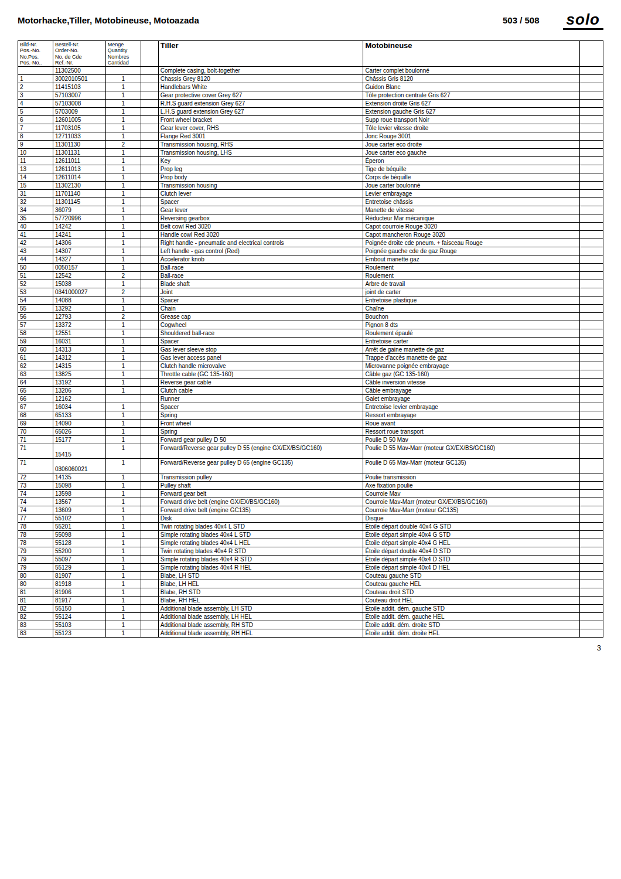Motorhacke,Tiller, Motobineuse, Motoazada
503 / 508
solo
| Bild-Nr. Pos.-No. No.Pos. Pos.-No.. | Bestell-Nr. Order-No. No. de Cde Ref.-Nr. | Menge Quantity Nombres Cantidad | | Tiller | Motobineuse | |
| --- | --- | --- | --- | --- | --- | --- |
| | 11302500 | | | Complete casing, bolt-together | Carter complet boulonné | |
| 1 | 3002010501 | 1 | | Chassis Grey 8120 | Châssis Gris 8120 | |
| 2 | 11415103 | 1 | | Handlebars White | Guidon Blanc | |
| 3 | 57103007 | 1 | | Gear protective cover Grey 627 | Tôle protection centrale Gris 627 | |
| 4 | 57103008 | 1 | | R.H.S guard extension Grey 627 | Extension droite Gris 627 | |
| 5 | 5703009 | 1 | | L.H.S guard extension Grey 627 | Extension gauche Gris 627 | |
| 6 | 12601005 | 1 | | Front wheel bracket | Supp roue transport Noir | |
| 7 | 11703105 | 1 | | Gear lever cover, RHS | Tôle levier vitesse droite | |
| 8 | 12711033 | 1 | | Flange Red 3001 | Jonc Rouge 3001 | |
| 9 | 11301130 | 2 | | Transmission housing, RHS | Joue carter eco droite | |
| 10 | 11301131 | 1 | | Transmission housing, LHS | Joue carter eco gauche | |
| 11 | 12611011 | 1 | | Key | Éperon | |
| 13 | 12611013 | 1 | | Prop leg | Tige de béquille | |
| 14 | 12611014 | 1 | | Prop body | Corps de béquille | |
| 15 | 11302130 | 1 | | Transmission housing | Joue carter boulonné | |
| 31 | 11701140 | 1 | | Clutch lever | Levier embrayage | |
| 32 | 11301145 | 1 | | Spacer | Entretoise châssis | |
| 34 | 36079 | 1 | | Gear lever | Manette de vitesse | |
| 35 | 57720996 | 1 | | Reversing gearbox | Réducteur Mar mécanique | |
| 40 | 14242 | 1 | | Belt cowl Red 3020 | Capot courroie Rouge 3020 | |
| 41 | 14241 | 1 | | Handle cowl Red 3020 | Capot mancheron Rouge 3020 | |
| 42 | 14306 | 1 | | Right handle - pneumatic and electrical controls | Poignée droite cde pneum. + faisceau Rouge | |
| 43 | 14307 | 1 | | Left handle - gas control (Red) | Poignée gauche cde de gaz Rouge | |
| 44 | 14327 | 1 | | Accelerator knob | Embout manette gaz | |
| 50 | 0050157 | 1 | | Ball-race | Roulement | |
| 51 | 12542 | 2 | | Ball-race | Roulement | |
| 52 | 15038 | 1 | | Blade shaft | Arbre de travail | |
| 53 | 0341000027 | 2 | | Joint | joint de carter | |
| 54 | 14088 | 1 | | Spacer | Entretoise plastique | |
| 55 | 13292 | 1 | | Chain | Chaîne | |
| 56 | 12793 | 2 | | Grease cap | Bouchon | |
| 57 | 13372 | 1 | | Cogwheel | Pignon 8 dts | |
| 58 | 12551 | 1 | | Shouldered ball-race | Roulement épaulé | |
| 59 | 16031 | 1 | | Spacer | Entretoise carter | |
| 60 | 14313 | 1 | | Gas lever sleeve stop | Arrêt de gaine manette de gaz | |
| 61 | 14312 | 1 | | Gas lever access panel | Trappe d'accès manette de gaz | |
| 62 | 14315 | 1 | | Clutch handle microvalve | Microvanne poignée embrayage | |
| 63 | 13825 | 1 | | Throttle cable (GC 135-160) | Câble gaz (GC 135-160) | |
| 64 | 13192 | 1 | | Reverse gear cable | Câble inversion vitesse | |
| 65 | 13206 | 1 | | Clutch cable | Câble embrayage | |
| 66 | 12162 | | | Runner | Galet embrayage | |
| 67 | 16034 | 1 | | Spacer | Entretoise levier embrayage | |
| 68 | 65133 | 1 | | Spring | Ressort embrayage | |
| 69 | 14090 | 1 | | Front wheel | Roue avant | |
| 70 | 65026 | 1 | | Spring | Ressort roue transport | |
| 71 | 15177 | 1 | | Forward gear pulley D 50 | Poulie D 50 Mav | |
| 71 | 15415 | 1 | | Forward/Reverse gear pulley D 55 (engine GX/EX/BS/GC160) | Poulie D 55 Mav-Marr (moteur GX/EX/BS/GC160) | |
| 71 | 0306060021 | 1 | | Forward/Reverse gear pulley D 65 (engine GC135) | Poulie D 65 Mav-Marr (moteur GC135) | |
| 72 | 14135 | 1 | | Transmission pulley | Poulie transmission | |
| 73 | 15098 | 1 | | Pulley shaft | Axe fixation poulie | |
| 74 | 13598 | 1 | | Forward gear belt | Courroie Mav | |
| 74 | 13567 | 1 | | Forward drive belt (engine GX/EX/BS/GC160) | Courroie Mav-Marr (moteur GX/EX/BS/GC160) | |
| 74 | 13609 | 1 | | Forward drive belt (engine GC135) | Courroie Mav-Marr (moteur GC135) | |
| 77 | 55102 | 1 | | Disk | Disque | |
| 78 | 55201 | 1 | | Twin rotating blades 40x4 L STD | Étoile départ double 40x4 G STD | |
| 78 | 55098 | 1 | | Simple rotating blades 40x4 L STD | Étoile départ simple 40x4 G STD | |
| 78 | 55128 | 1 | | Simple rotating blades 40x4 L HEL | Étoile départ simple 40x4 G HEL | |
| 79 | 55200 | 1 | | Twin rotating blades 40x4 R STD | Étoile départ double 40x4 D STD | |
| 79 | 55097 | 1 | | Simple rotating blades 40x4 R STD | Étoile départ simple 40x4 D STD | |
| 79 | 55129 | 1 | | Simple rotating blades 40x4 R HEL | Étoile départ simple 40x4 D HEL | |
| 80 | 81907 | 1 | | Blabe, LH STD | Couteau gauche STD | |
| 80 | 81918 | 1 | | Blabe, LH HEL | Couteau gauche HEL | |
| 81 | 81906 | 1 | | Blabe, RH STD | Couteau droit STD | |
| 81 | 81917 | 1 | | Blabe, RH HEL | Couteau droit HEL | |
| 82 | 55150 | 1 | | Additional blade assembly, LH STD | Étoile addit. dém. gauche STD | |
| 82 | 55124 | 1 | | Additional blade assembly, LH HEL | Étoile addit. dém. gauche HEL | |
| 83 | 55103 | 1 | | Additional blade assembly, RH STD | Étoile addit. dém. droite STD | |
| 83 | 55123 | 1 | | Additional blade assembly, RH HEL | Étoile addit. dém. droite HEL | |
3